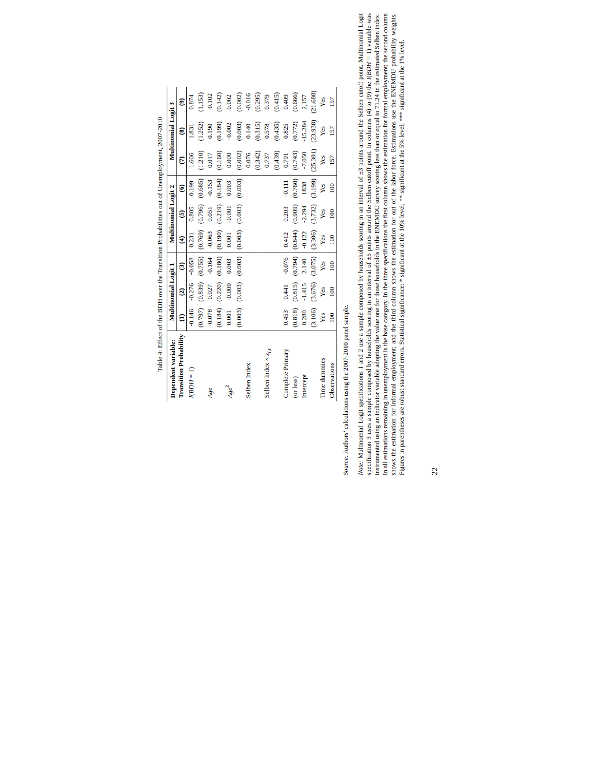Table 4: Effect of the BDH over the Transition Probabilities out of Unemployment, 2007-2010
| Dependent variable: Transition Probability | Multinomial Logit 1 | Multinomial Logit 2 | Multinomial Logit 3 |
| --- | --- | --- | --- |
| (1) | (2) | (3) | (4) | (5) | (6) | (7) | (8) | (9) |
| I ( BDH = 1) | -0.146 | -0.276 | -0.058 | 0.231 | 0.805 | 0.199 | 1.606 | 1.831 | 0.874 |
| | (0.797) | (0.839) | (0.755) | (0.769) | (0.796) | (0.685) | (1.210) | (1.252) | (1.153) |
| Age | -0.078 | 0.027 | -0.164 | -0.063 | 0.051 | -0.153 | 0.017 | 0.190 | -0.102 |
| | (0.184) | (0.220) | (0.180) | (0.190) | (0.219) | (0.184) | (0.160) | (0.199) | (0.142) |
| Age 2 | 0.001 | -0.000 | 0.003 | 0.001 | -0.001 | 0.003 | 0.000 | -0.002 | 0.002 |
| | (0.003) | (0.003) | (0.003) | (0.003) | (0.003) | (0.003) | (0.002) | (0.003) | (0.002) |
| Selben Index | | | | | | | 0.076 | 0.140 | -0.016 |
| | | | | | | | (0.342) | (0.315) | (0.295) |
| Selben Index × z i,t | | | | | | | 0.737 | 0.578 | 0.379 |
| | | | | | | | (0.439) | (0.435) | (0.415) |
| Complete Primary | 0.453 | 0.441 | -0.076 | 0.412 | 0.203 | -0.111 | 0.791 | 0.825 | 0.409 |
| (or less) | (0.818) | (0.815) | (0.794) | (0.844) | (0.909) | (0.760) | (0.743) | (0.772) | (0.666) |
| Intercept | 0.280 | -1.415 | 2.140 | -0.122 | -2.294 | 1838 | -7.050 | -15.284 | 2,157 |
| | (3.106) | (3.676) | (3.075) | (3.306) | (3.732) | (3.199) | (25.301) | (23.938) | (21.688) |
| Time dummies | Yes | Yes | Yes | Yes | Yes | Yes | Yes | Yes | Yes |
| Observations | 100 | 100 | 100 | 100 | 100 | 100 | 157 | 157 | 157 |
Source: Authors’ calculations using the 2007-2010 panel sample.
Note: Multinomial Logit specifications 1 and 2 use a sample composed by households scoring in an interval of ±3 points around the Selben cutoff point. Multinomial Logit specification 3 uses a sample composed by households scoring in an interval of ±5 points around the Selben cutoff point. In columns (4) to (9) the I(BDH = 1) variable was instrumented using an indicator variable adopting the value one for those households in the ENEMDU survey scoring less than or equal to 71.24 in the estimated Selben index. In all estimations remaining in unemployment is the base category. In the three specifications the first column shows the estimation for formal employment; the second column shows the estimation for informal employment; and the third column shows the estimation for out of the labor force. Estimations use the ENEMDU probability weights. Figures in parentheses are robust standard errors. Statistical significance: * significant at the 10% level; ** significant at the 5% level; *** significant at the 1% level.
22